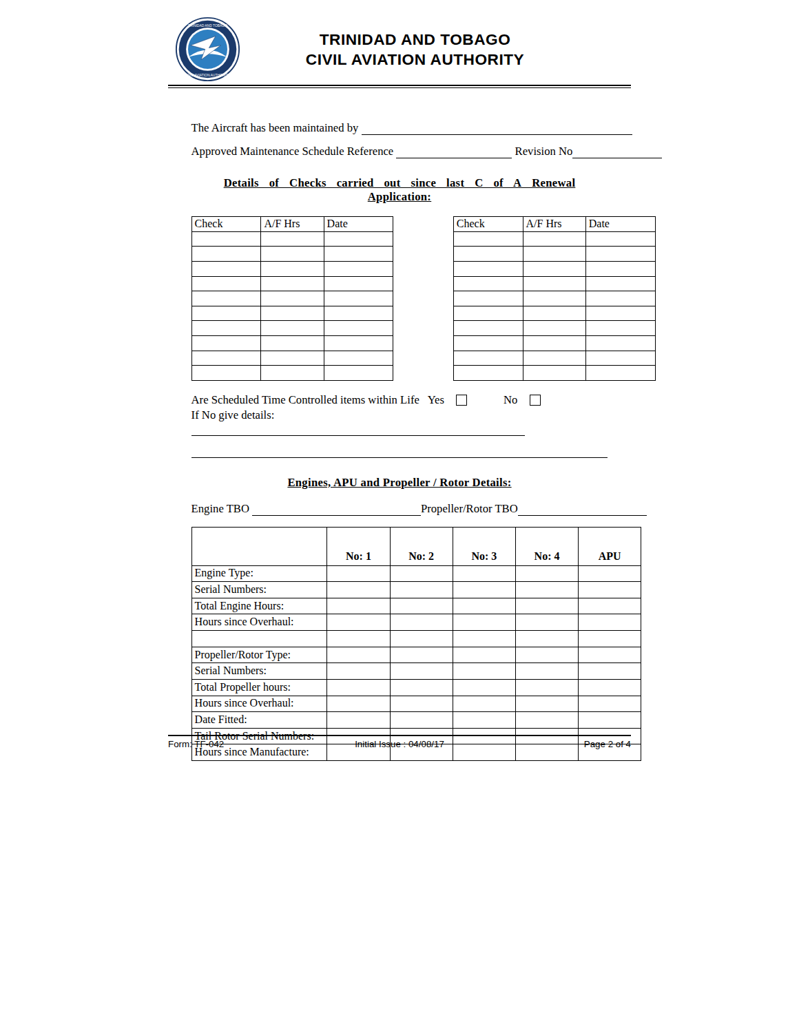TRINIDAD AND TOBAGO CIVIL AVIATION AUTHORITY
TRINIDAD AND TOBAGO
CIVIL AVIATION AUTHORITY
The Aircraft has been maintained by
Approved Maintenance Schedule Reference Revision No
Details of Checks carried out since last C of A Renewal Application:
| Check | A/F Hrs | Date |
| --- | --- | --- |
| Check | A/F Hrs | Date |
| --- | --- | --- |
Are Scheduled Time Controlled items within Life Yes No
If No give details:
Engines, APU and Propeller / Rotor Details:
Engine TBO Propeller/Rotor TBO
| | No: 1 | No: 2 | No: 3 | No: 4 | APU |
| --- | --- | --- | --- | --- | --- |
| Engine Type: | | | | | |
| Serial Numbers: | | | | | |
| Total Engine Hours: | | | | | |
| Hours since Overhaul: | | | | | |
| Propeller/Rotor Type: | | | | | |
| Serial Numbers: | | | | | |
| Total Propeller hours: | | | | | |
| Hours since Overhaul: | | | | | |
| Date Fitted: | | | | | |
| Tail Rotor Serial Numbers: | | | | | |
| Hours since Manufacture: | | | | | |
Form: TF-042
Initial Issue : 04/08/17
Page 2 of 4